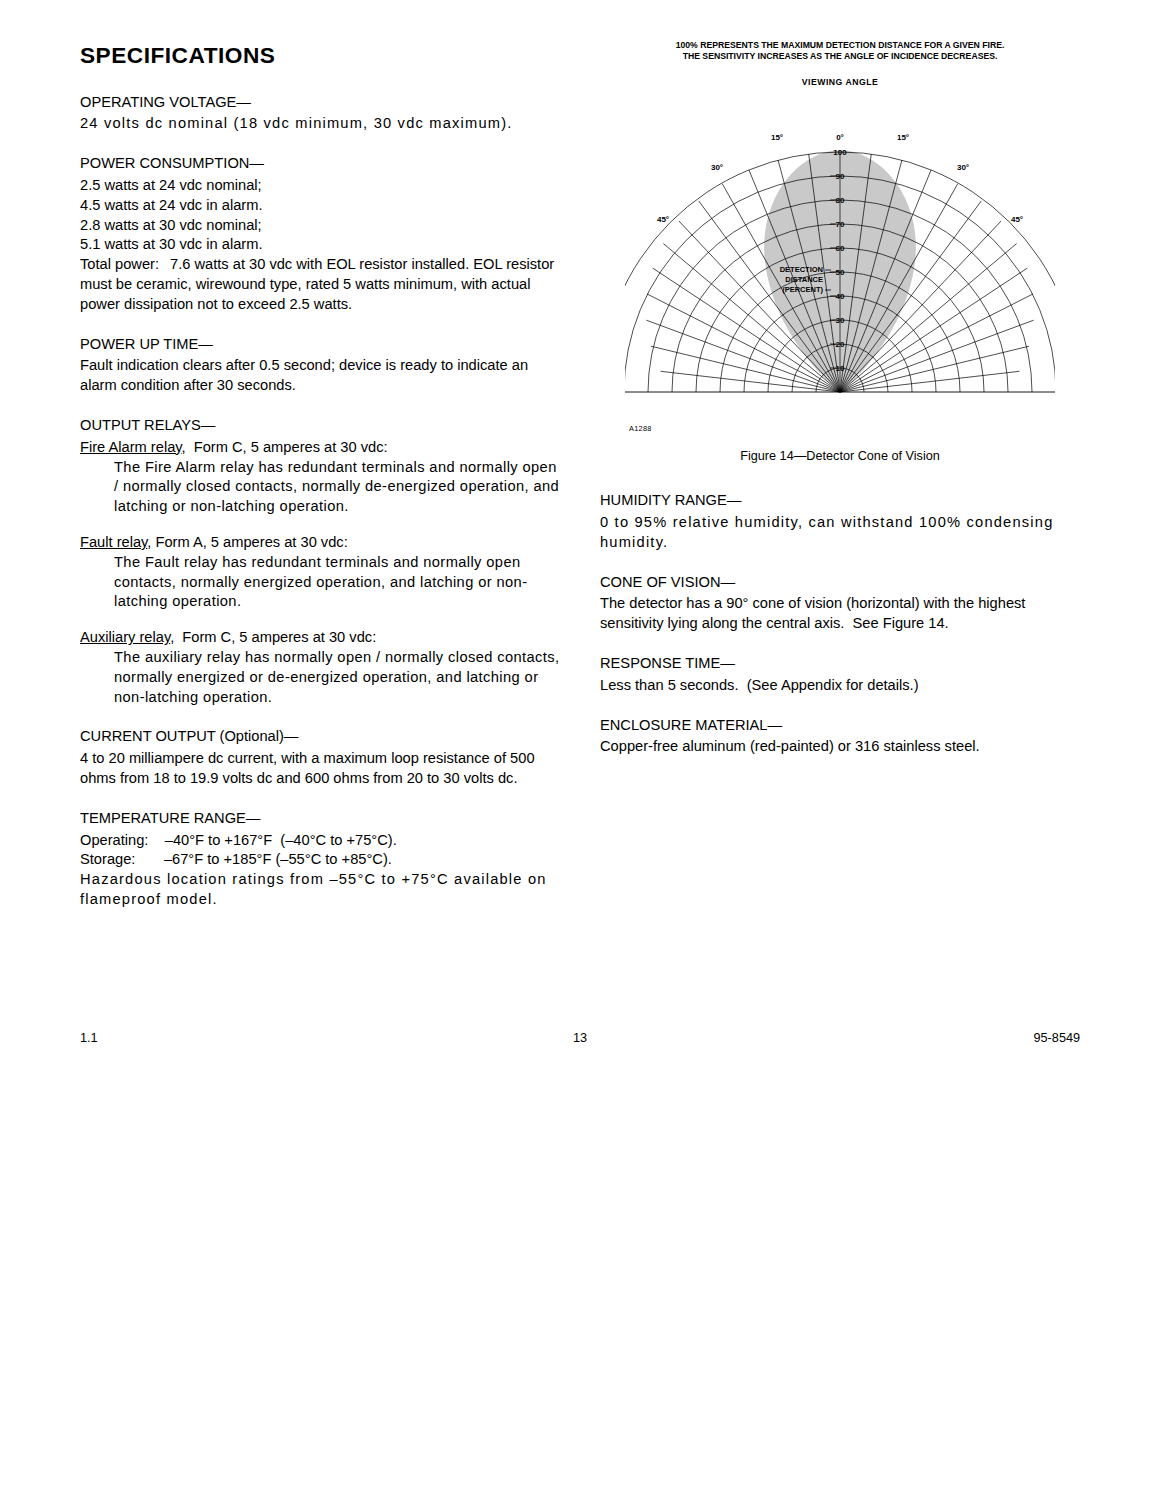SPECIFICATIONS
OPERATING VOLTAGE—
24 volts dc nominal (18 vdc minimum, 30 vdc maximum).
POWER CONSUMPTION—
2.5 watts at 24 vdc nominal;
4.5 watts at 24 vdc in alarm.
2.8 watts at 30 vdc nominal;
5.1 watts at 30 vdc in alarm.
Total power: 7.6 watts at 30 vdc with EOL resistor installed. EOL resistor must be ceramic, wirewound type, rated 5 watts minimum, with actual power dissipation not to exceed 2.5 watts.
POWER UP TIME—
Fault indication clears after 0.5 second; device is ready to indicate an alarm condition after 30 seconds.
OUTPUT RELAYS—
Fire Alarm relay, Form C, 5 amperes at 30 vdc:
The Fire Alarm relay has redundant terminals and normally open / normally closed contacts, normally de-energized operation, and latching or non-latching operation.
Fault relay, Form A, 5 amperes at 30 vdc:
The Fault relay has redundant terminals and normally open contacts, normally energized operation, and latching or non-latching operation.
Auxiliary relay, Form C, 5 amperes at 30 vdc:
The auxiliary relay has normally open / normally closed contacts, normally energized or de-energized operation, and latching or non-latching operation.
CURRENT OUTPUT (Optional)—
4 to 20 milliampere dc current, with a maximum loop resistance of 500 ohms from 18 to 19.9 volts dc and 600 ohms from 20 to 30 volts dc.
TEMPERATURE RANGE—
Operating: –40°F to +167°F (–40°C to +75°C).
Storage: –67°F to +185°F (–55°C to +85°C).
Hazardous location ratings from –55°C to +75°C available on flameproof model.
100% REPRESENTS THE MAXIMUM DETECTION DISTANCE FOR A GIVEN FIRE. THE SENSITIVITY INCREASES AS THE ANGLE OF INCIDENCE DECREASES.
VIEWING ANGLE
0° 15° 15° 30° 30° 45° 45° 100 90 80 70 60 50 40 30 20 10 DETECTION DISTANCE (PERCENT)
A1288
Figure 14—Detector Cone of Vision
HUMIDITY RANGE—
0 to 95% relative humidity, can withstand 100% condensing humidity.
CONE OF VISION—
The detector has a 90° cone of vision (horizontal) with the highest sensitivity lying along the central axis. See Figure 14.
RESPONSE TIME—
Less than 5 seconds. (See Appendix for details.)
ENCLOSURE MATERIAL—
Copper-free aluminum (red-painted) or 316 stainless steel.
1.1
13
95-8549